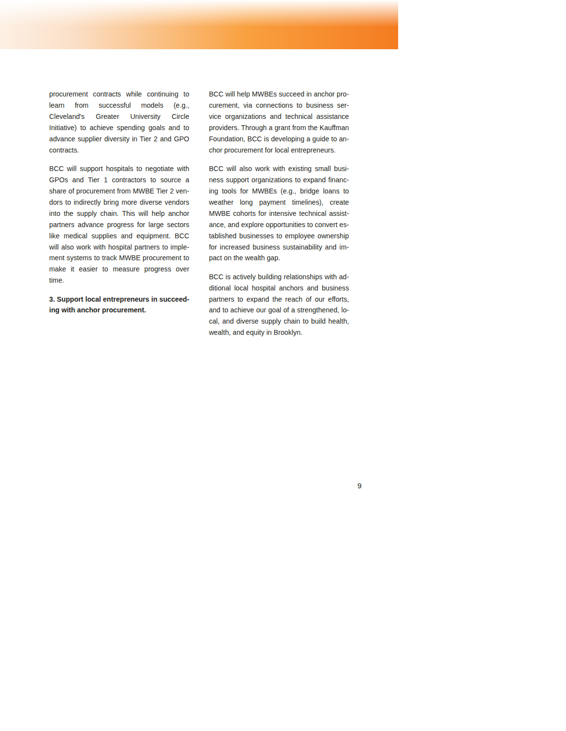procurement contracts while continuing to learn from successful models (e.g., Cleveland's Greater University Circle Initiative) to achieve spending goals and to advance supplier diversity in Tier 2 and GPO contracts.
BCC will support hospitals to negotiate with GPOs and Tier 1 contractors to source a share of procurement from MWBE Tier 2 vendors to indirectly bring more diverse vendors into the supply chain. This will help anchor partners advance progress for large sectors like medical supplies and equipment. BCC will also work with hospital partners to implement systems to track MWBE procurement to make it easier to measure progress over time.
3. Support local entrepreneurs in succeeding with anchor procurement.
BCC will help MWBEs succeed in anchor procurement, via connections to business service organizations and technical assistance providers. Through a grant from the Kauffman Foundation, BCC is developing a guide to anchor procurement for local entrepreneurs.
BCC will also work with existing small business support organizations to expand financing tools for MWBEs (e.g., bridge loans to weather long payment timelines), create MWBE cohorts for intensive technical assistance, and explore opportunities to convert established businesses to employee ownership for increased business sustainability and impact on the wealth gap.
BCC is actively building relationships with additional local hospital anchors and business partners to expand the reach of our efforts, and to achieve our goal of a strengthened, local, and diverse supply chain to build health, wealth, and equity in Brooklyn.
9